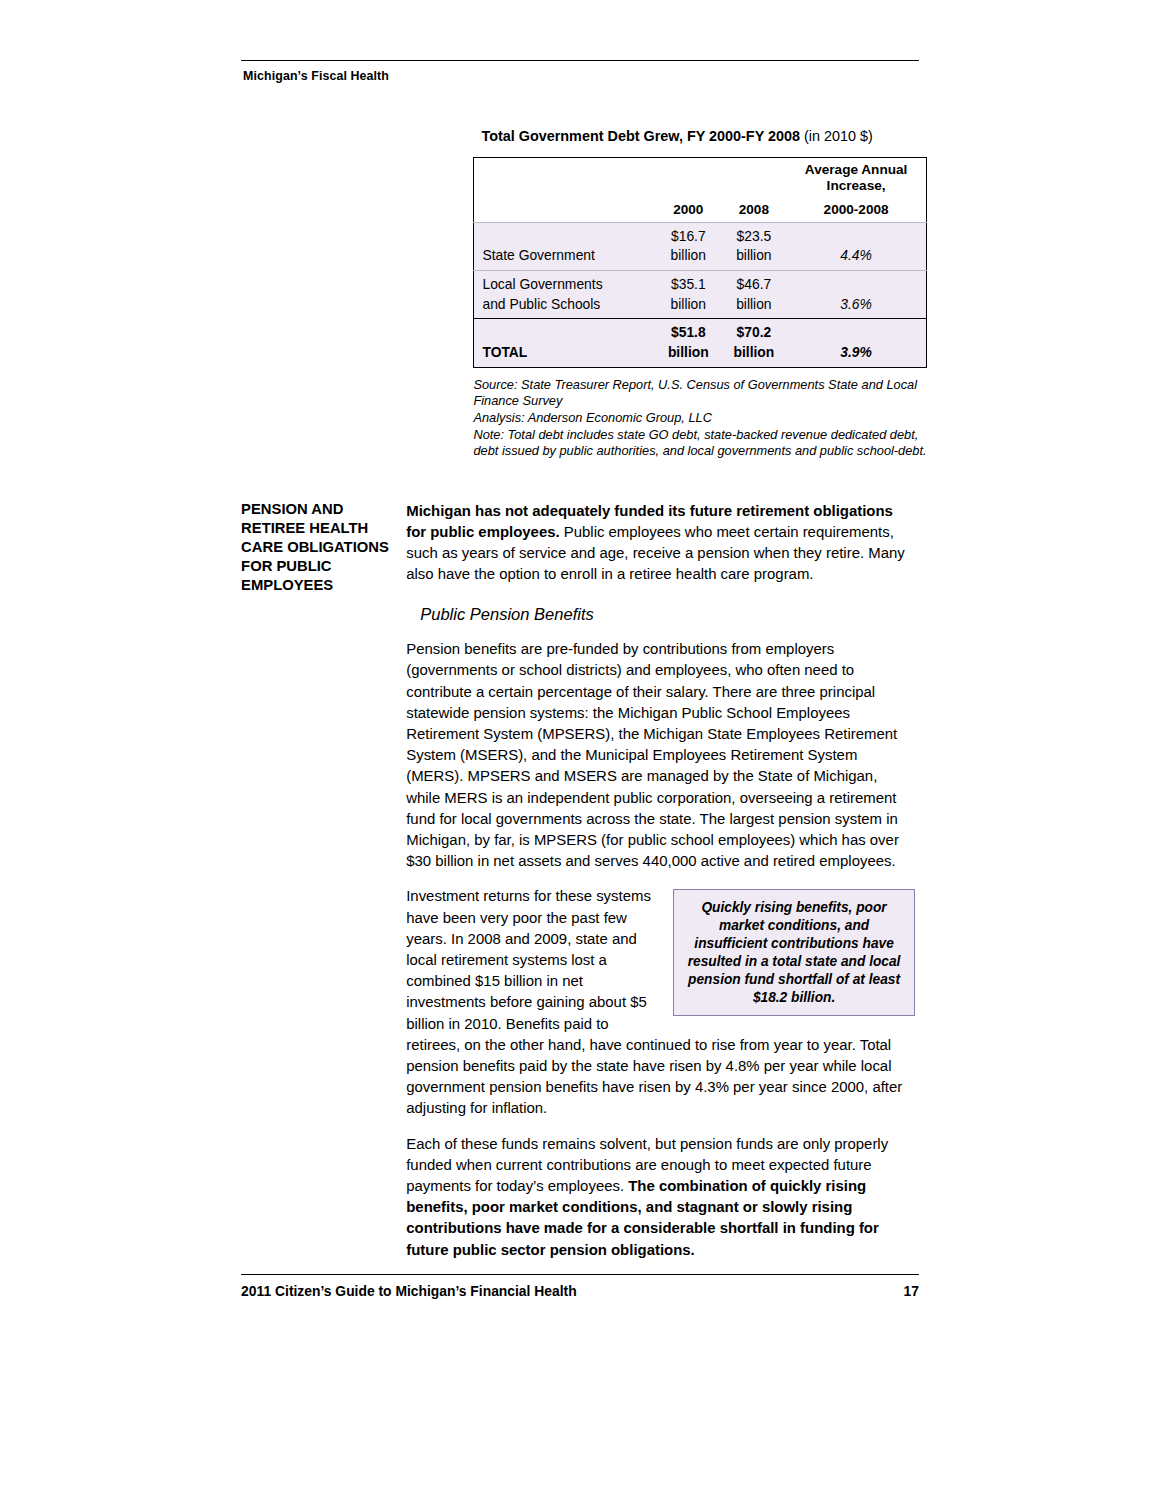Michigan’s Fiscal Health
Total Government Debt Grew, FY 2000-FY 2008 (in 2010 $)
| | | | Average Annual Increase, |
| --- | --- | --- | --- |
| | 2000 | 2008 | 2000-2008 |
| State Government | $16.7 billion | $23.5 billion | 4.4% |
| Local Governments and Public Schools | $35.1 billion | $46.7 billion | 3.6% |
| TOTAL | $51.8 billion | $70.2 billion | 3.9% |
Source: State Treasurer Report, U.S. Census of Governments State and Local Finance Survey
Analysis: Anderson Economic Group, LLC
Note: Total debt includes state GO debt, state-backed revenue dedicated debt, debt issued by public authorities, and local governments and public school-debt.
PENSION AND RETIREE HEALTH CARE OBLIGATIONS FOR PUBLIC EMPLOYEES
Michigan has not adequately funded its future retirement obligations for public employees. Public employees who meet certain requirements, such as years of service and age, receive a pension when they retire. Many also have the option to enroll in a retiree health care program.
Public Pension Benefits
Pension benefits are pre-funded by contributions from employers (governments or school districts) and employees, who often need to contribute a certain percentage of their salary. There are three principal statewide pension systems: the Michigan Public School Employees Retirement System (MPSERS), the Michigan State Employees Retirement System (MSERS), and the Municipal Employees Retirement System (MERS). MPSERS and MSERS are managed by the State of Michigan, while MERS is an independent public corporation, overseeing a retirement fund for local governments across the state. The largest pension system in Michigan, by far, is MPSERS (for public school employees) which has over $30 billion in net assets and serves 440,000 active and retired employees.
Quickly rising benefits, poor market conditions, and insufficient contributions have resulted in a total state and local pension fund shortfall of at least $18.2 billion.
Investment returns for these systems have been very poor the past few years. In 2008 and 2009, state and local retirement systems lost a combined $15 billion in net investments before gaining about $5 billion in 2010. Benefits paid to retirees, on the other hand, have continued to rise from year to year. Total pension benefits paid by the state have risen by 4.8% per year while local government pension benefits have risen by 4.3% per year since 2000, after adjusting for inflation.
Each of these funds remains solvent, but pension funds are only properly funded when current contributions are enough to meet expected future payments for today’s employees. The combination of quickly rising benefits, poor market conditions, and stagnant or slowly rising contributions have made for a considerable shortfall in funding for future public sector pension obligations.
2011 Citizen’s Guide to Michigan’s Financial Health 17